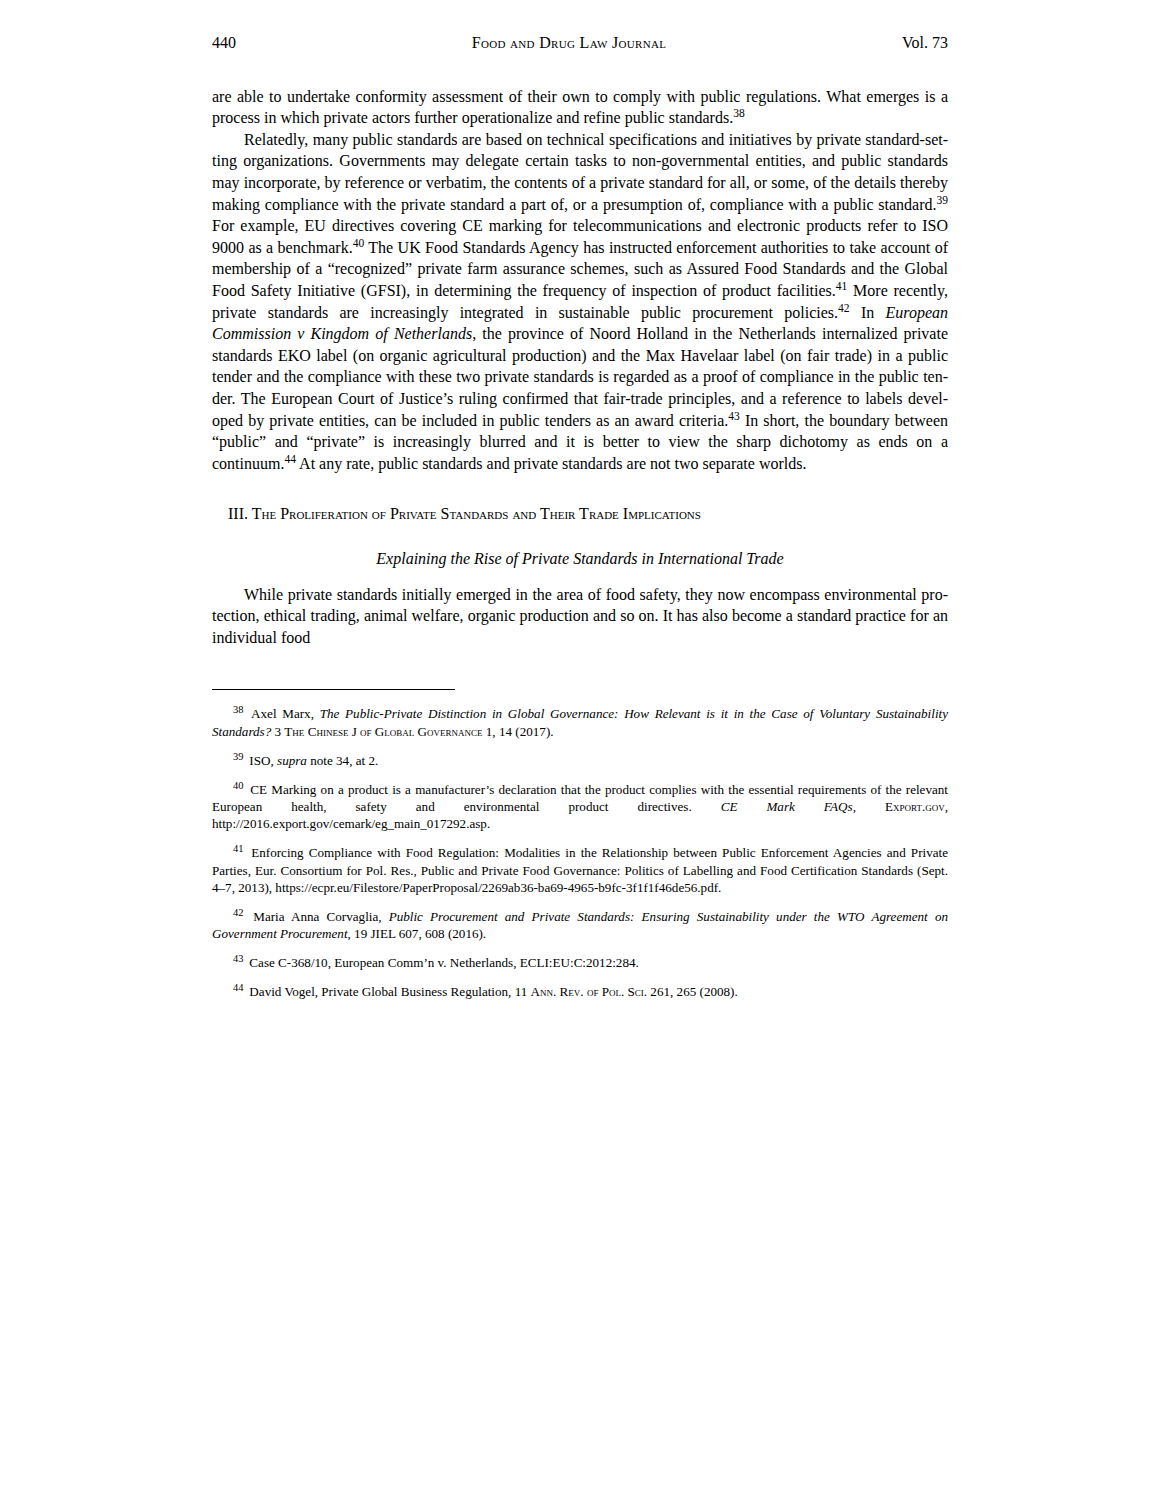440 Food and Drug Law Journal Vol. 73
are able to undertake conformity assessment of their own to comply with public regulations. What emerges is a process in which private actors further operationalize and refine public standards.38
Relatedly, many public standards are based on technical specifications and initiatives by private standard-setting organizations. Governments may delegate certain tasks to non-governmental entities, and public standards may incorporate, by reference or verbatim, the contents of a private standard for all, or some, of the details thereby making compliance with the private standard a part of, or a presumption of, compliance with a public standard.39 For example, EU directives covering CE marking for telecommunications and electronic products refer to ISO 9000 as a benchmark.40 The UK Food Standards Agency has instructed enforcement authorities to take account of membership of a “recognized” private farm assurance schemes, such as Assured Food Standards and the Global Food Safety Initiative (GFSI), in determining the frequency of inspection of product facilities.41 More recently, private standards are increasingly integrated in sustainable public procurement policies.42 In European Commission v Kingdom of Netherlands, the province of Noord Holland in the Netherlands internalized private standards EKO label (on organic agricultural production) and the Max Havelaar label (on fair trade) in a public tender and the compliance with these two private standards is regarded as a proof of compliance in the public tender. The European Court of Justice’s ruling confirmed that fair-trade principles, and a reference to labels developed by private entities, can be included in public tenders as an award criteria.43 In short, the boundary between “public” and “private” is increasingly blurred and it is better to view the sharp dichotomy as ends on a continuum.44 At any rate, public standards and private standards are not two separate worlds.
III. The Proliferation of Private Standards and Their Trade Implications
Explaining the Rise of Private Standards in International Trade
While private standards initially emerged in the area of food safety, they now encompass environmental protection, ethical trading, animal welfare, organic production and so on. It has also become a standard practice for an individual food
38 Axel Marx, The Public-Private Distinction in Global Governance: How Relevant is it in the Case of Voluntary Sustainability Standards? 3 The Chinese J of Global Governance 1, 14 (2017).
39 ISO, supra note 34, at 2.
40 CE Marking on a product is a manufacturer’s declaration that the product complies with the essential requirements of the relevant European health, safety and environmental product directives. CE Mark FAQs, Export.gov, http://2016.export.gov/cemark/eg_main_017292.asp.
41 Enforcing Compliance with Food Regulation: Modalities in the Relationship between Public Enforcement Agencies and Private Parties, Eur. Consortium for Pol. Res., Public and Private Food Governance: Politics of Labelling and Food Certification Standards (Sept. 4–7, 2013), https://ecpr.eu/Filestore/PaperProposal/2269ab36-ba69-4965-b9fc-3f1f1f46de56.pdf.
42 Maria Anna Corvaglia, Public Procurement and Private Standards: Ensuring Sustainability under the WTO Agreement on Government Procurement, 19 JIEL 607, 608 (2016).
43 Case C-368/10, European Comm’n v. Netherlands, ECLI:EU:C:2012:284.
44 David Vogel, Private Global Business Regulation, 11 Ann. Rev. of Pol. Sci. 261, 265 (2008).